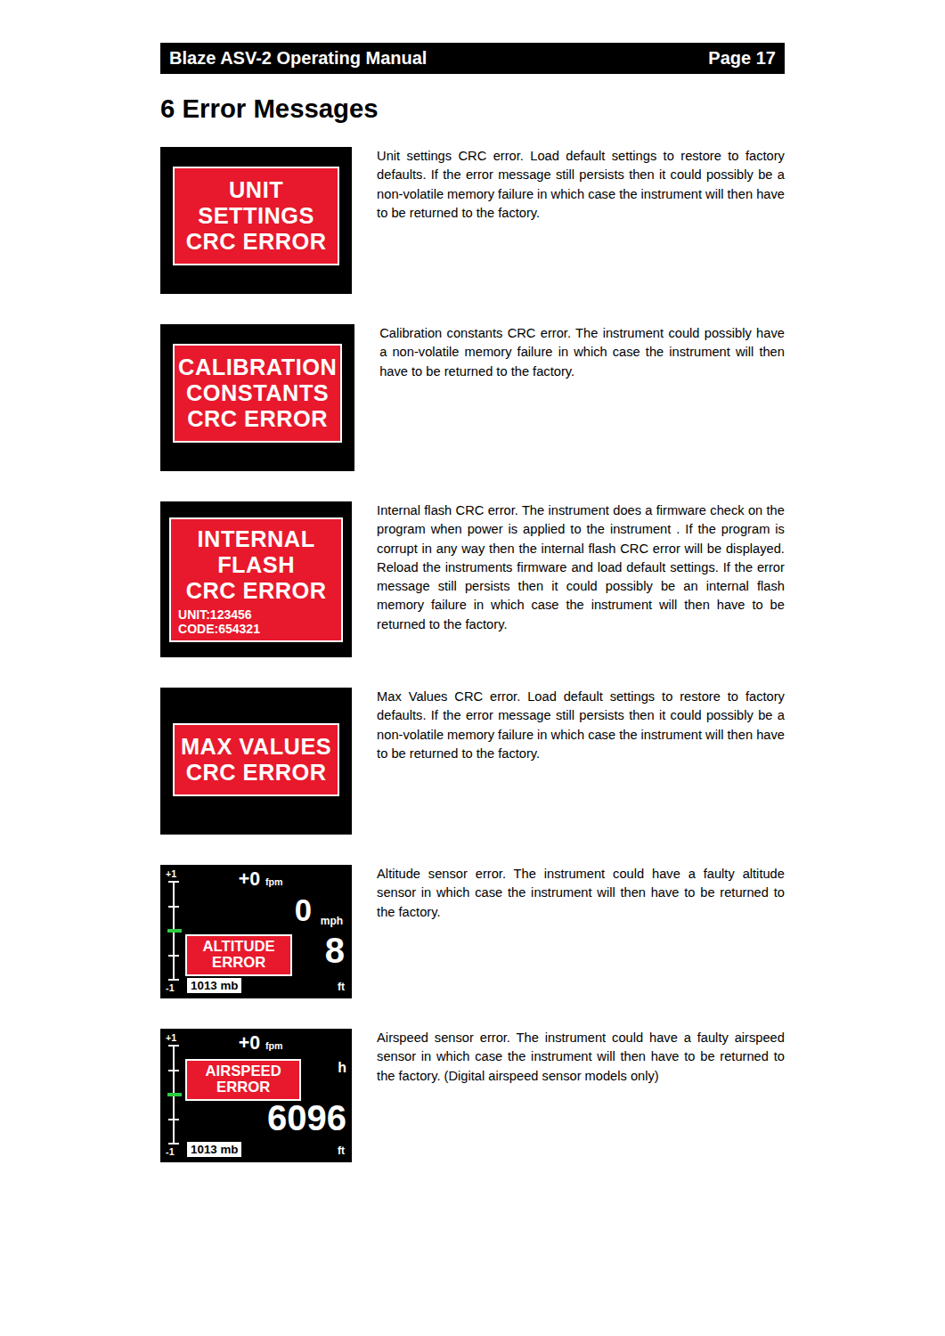Blaze ASV-2 Operating Manual Page 17
6 Error Messages
UNIT
SETTINGS
CRC ERROR
Unit settings CRC error. Load default settings to restore to factory defaults. If the error message still persists then it could possibly be a non-volatile memory failure in which case the instrument will then have to be returned to the factory.
CALIBRATION
CONSTANTS
CRC ERROR
Calibration constants CRC error. The instrument could possibly have a non-volatile memory failure in which case the instrument will then have to be returned to the factory.
INTERNAL
FLASH
CRC ERROR
UNIT:123456
CODE:654321
Internal flash CRC error. The instrument does a firmware check on the program when power is applied to the instrument . If the program is corrupt in any way then the internal flash CRC error will be displayed. Reload the instruments firmware and load default settings. If the error message still persists then it could possibly be an internal flash memory failure in which case the instrument will then have to be returned to the factory.
MAX VALUES
CRC ERROR
Max Values CRC error. Load default settings to restore to factory defaults. If the error message still persists then it could possibly be a non-volatile memory failure in which case the instrument will then have to be returned to the factory.
+1
-1
+0 fpm
0 mph
8
1013 mb
ft
ALTITUDE
ERROR
Altitude sensor error. The instrument could have a faulty altitude sensor in which case the instrument will then have to be returned to the factory.
+1
-1
+0 fpm
h
6096
1013 mb
ft
AIRSPEED
ERROR
Airspeed sensor error. The instrument could have a faulty airspeed sensor in which case the instrument will then have to be returned to the factory. (Digital airspeed sensor models only)